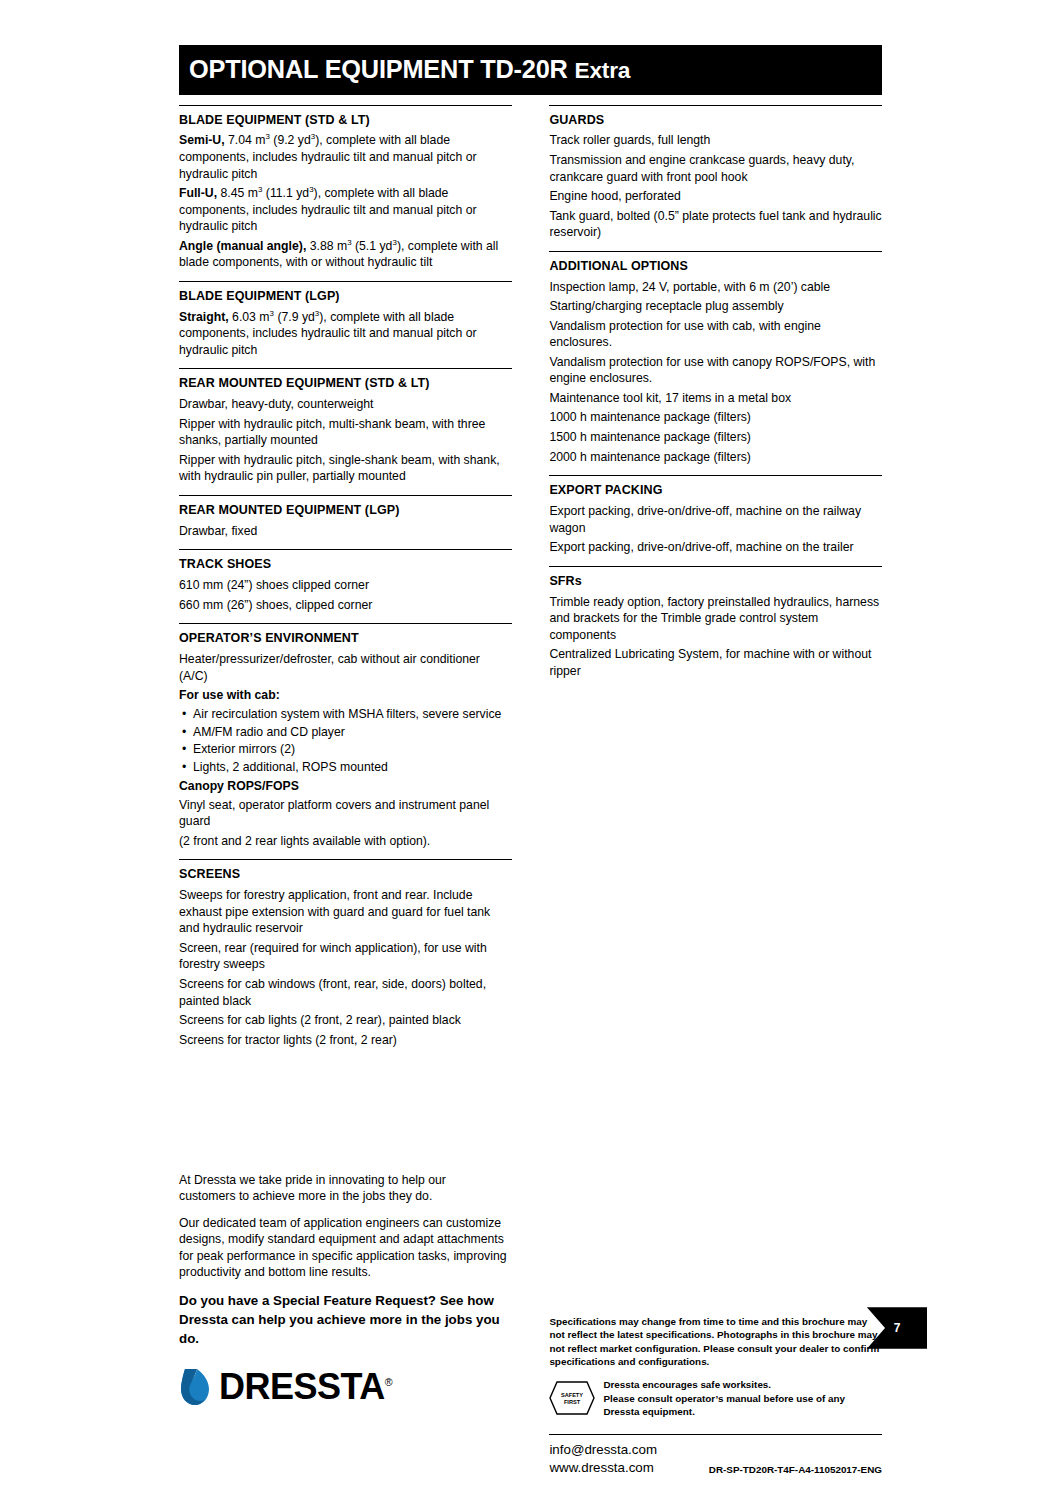OPTIONAL EQUIPMENT TD-20R Extra
BLADE EQUIPMENT (STD & LT)
Semi-U, 7.04 m3 (9.2 yd3), complete with all blade components, includes hydraulic tilt and manual pitch or hydraulic pitch
Full-U, 8.45 m3 (11.1 yd3), complete with all blade components, includes hydraulic tilt and manual pitch or hydraulic pitch
Angle (manual angle), 3.88 m3 (5.1 yd3), complete with all blade components, with or without hydraulic tilt
BLADE EQUIPMENT (LGP)
Straight, 6.03 m3 (7.9 yd3), complete with all blade components, includes hydraulic tilt and manual pitch or hydraulic pitch
REAR MOUNTED EQUIPMENT (STD & LT)
Drawbar, heavy-duty, counterweight
Ripper with hydraulic pitch, multi-shank beam, with three shanks, partially mounted
Ripper with hydraulic pitch, single-shank beam, with shank, with hydraulic pin puller, partially mounted
REAR MOUNTED EQUIPMENT (LGP)
Drawbar, fixed
TRACK SHOES
610 mm (24”) shoes clipped corner
660 mm (26”) shoes, clipped corner
OPERATOR’S ENVIRONMENT
Heater/pressurizer/defroster, cab without air conditioner (A/C)
For use with cab:
Air recirculation system with MSHA filters, severe service
AM/FM radio and CD player
Exterior mirrors (2)
Lights, 2 additional, ROPS mounted
Canopy ROPS/FOPS
Vinyl seat, operator platform covers and instrument panel guard
(2 front and 2 rear lights available with option).
SCREENS
Sweeps for forestry application, front and rear. Include exhaust pipe extension with guard and guard for fuel tank and hydraulic reservoir
Screen, rear (required for winch application), for use with forestry sweeps
Screens for cab windows (front, rear, side, doors) bolted, painted black
Screens for cab lights (2 front, 2 rear), painted black
Screens for tractor lights (2 front, 2 rear)
GUARDS
Track roller guards, full length
Transmission and engine crankcase guards, heavy duty, crankcare guard with front pool hook
Engine hood, perforated
Tank guard, bolted (0.5” plate protects fuel tank and hydraulic reservoir)
ADDITIONAL OPTIONS
Inspection lamp, 24 V, portable, with 6 m (20’) cable
Starting/charging receptacle plug assembly
Vandalism protection for use with cab, with engine enclosures.
Vandalism protection for use with canopy ROPS/FOPS, with engine enclosures.
Maintenance tool kit, 17 items in a metal box
1000 h maintenance package (filters)
1500 h maintenance package (filters)
2000 h maintenance package (filters)
EXPORT PACKING
Export packing, drive-on/drive-off, machine on the railway wagon
Export packing, drive-on/drive-off, machine on the trailer
SFRs
Trimble ready option, factory preinstalled hydraulics, harness and brackets for the Trimble grade control system components
Centralized Lubricating System, for machine with or without ripper
At Dressta we take pride in innovating to help our
customers to achieve more in the jobs they do.
Our dedicated team of application engineers can customize designs, modify standard equipment and adapt attachments for peak performance in specific application tasks, improving productivity and bottom line results.
Do you have a Special Feature Request? See how
Dressta can help you achieve more in the jobs you do.
DRESSTA®
Specifications may change from time to time and this brochure may not reflect the latest specifications. Photographs in this brochure may not reflect market configuration. Please consult your dealer to confirm specifications and configurations.
SAFETY FIRST
Dressta encourages safe worksites.
Please consult operator’s manual before use of any Dressta equipment.
info@dressta.com
www.dressta.com
DR-SP-TD20R-T4F-A4-11052017-ENG
7